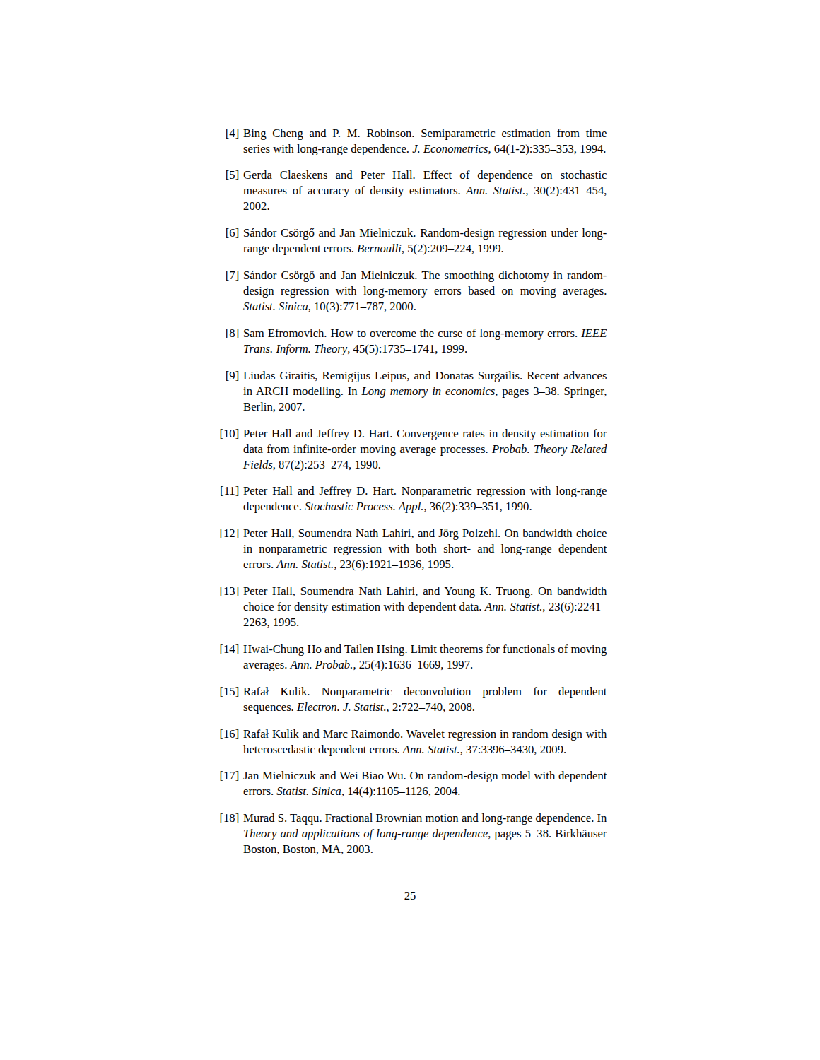[4] Bing Cheng and P. M. Robinson. Semiparametric estimation from time series with long-range dependence. J. Econometrics, 64(1-2):335–353, 1994.
[5] Gerda Claeskens and Peter Hall. Effect of dependence on stochastic measures of accuracy of density estimators. Ann. Statist., 30(2):431–454, 2002.
[6] Sándor Csörgő and Jan Mielniczuk. Random-design regression under long-range dependent errors. Bernoulli, 5(2):209–224, 1999.
[7] Sándor Csörgő and Jan Mielniczuk. The smoothing dichotomy in random-design regression with long-memory errors based on moving averages. Statist. Sinica, 10(3):771–787, 2000.
[8] Sam Efromovich. How to overcome the curse of long-memory errors. IEEE Trans. Inform. Theory, 45(5):1735–1741, 1999.
[9] Liudas Giraitis, Remigijus Leipus, and Donatas Surgailis. Recent advances in ARCH modelling. In Long memory in economics, pages 3–38. Springer, Berlin, 2007.
[10] Peter Hall and Jeffrey D. Hart. Convergence rates in density estimation for data from infinite-order moving average processes. Probab. Theory Related Fields, 87(2):253–274, 1990.
[11] Peter Hall and Jeffrey D. Hart. Nonparametric regression with long-range dependence. Stochastic Process. Appl., 36(2):339–351, 1990.
[12] Peter Hall, Soumendra Nath Lahiri, and Jörg Polzehl. On bandwidth choice in nonparametric regression with both short- and long-range dependent errors. Ann. Statist., 23(6):1921–1936, 1995.
[13] Peter Hall, Soumendra Nath Lahiri, and Young K. Truong. On bandwidth choice for density estimation with dependent data. Ann. Statist., 23(6):2241–2263, 1995.
[14] Hwai-Chung Ho and Tailen Hsing. Limit theorems for functionals of moving averages. Ann. Probab., 25(4):1636–1669, 1997.
[15] Rafał Kulik. Nonparametric deconvolution problem for dependent sequences. Electron. J. Statist., 2:722–740, 2008.
[16] Rafał Kulik and Marc Raimondo. Wavelet regression in random design with heteroscedastic dependent errors. Ann. Statist., 37:3396–3430, 2009.
[17] Jan Mielniczuk and Wei Biao Wu. On random-design model with dependent errors. Statist. Sinica, 14(4):1105–1126, 2004.
[18] Murad S. Taqqu. Fractional Brownian motion and long-range dependence. In Theory and applications of long-range dependence, pages 5–38. Birkhäuser Boston, Boston, MA, 2003.
25